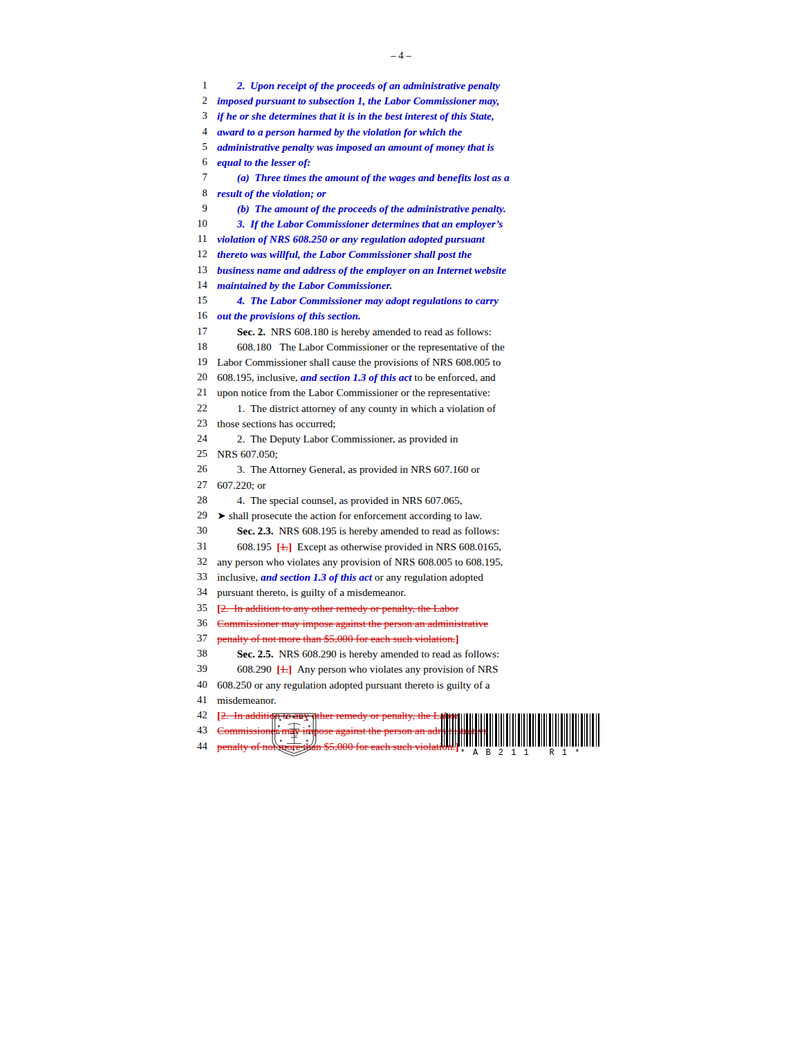– 4 –
| 1 | 2. Upon receipt of the proceeds of an administrative penalty |
| 2 | imposed pursuant to subsection 1, the Labor Commissioner may, |
| 3 | if he or she determines that it is in the best interest of this State, |
| 4 | award to a person harmed by the violation for which the |
| 5 | administrative penalty was imposed an amount of money that is |
| 6 | equal to the lesser of: |
| 7 | (a) Three times the amount of the wages and benefits lost as a |
| 8 | result of the violation; or |
| 9 | (b) The amount of the proceeds of the administrative penalty. |
| 10 | 3. If the Labor Commissioner determines that an employer’s |
| 11 | violation of NRS 608.250 or any regulation adopted pursuant |
| 12 | thereto was willful, the Labor Commissioner shall post the |
| 13 | business name and address of the employer on an Internet website |
| 14 | maintained by the Labor Commissioner. |
| 15 | 4. The Labor Commissioner may adopt regulations to carry |
| 16 | out the provisions of this section. |
| 17 | Sec. 2. NRS 608.180 is hereby amended to read as follows: |
| 18 | 608.180 The Labor Commissioner or the representative of the |
| 19 | Labor Commissioner shall cause the provisions of NRS 608.005 to |
| 20 | 608.195, inclusive, and section 1.3 of this act to be enforced, and |
| 21 | upon notice from the Labor Commissioner or the representative: |
| 22 | 1. The district attorney of any county in which a violation of |
| 23 | those sections has occurred; |
| 24 | 2. The Deputy Labor Commissioner, as provided in |
| 25 | NRS 607.050; |
| 26 | 3. The Attorney General, as provided in NRS 607.160 or |
| 27 | 607.220; or |
| 28 | 4. The special counsel, as provided in NRS 607.065, |
| 29 | ➤ shall prosecute the action for enforcement according to law. |
| 30 | Sec. 2.3. NRS 608.195 is hereby amended to read as follows: |
| 31 | 608.195 [ 1. ] Except as otherwise provided in NRS 608.0165, |
| 32 | any person who violates any provision of NRS 608.005 to 608.195, |
| 33 | inclusive, and section 1.3 of this act or any regulation adopted |
| 34 | pursuant thereto, is guilty of a misdemeanor. |
| 35 | [ 2. In addition to any other remedy or penalty, the Labor |
| 36 | Commissioner may impose against the person an administrative |
| 37 | penalty of not more than $5,000 for each such violation. ] |
| 38 | Sec. 2.5. NRS 608.290 is hereby amended to read as follows: |
| 39 | 608.290 [ 1. ] Any person who violates any provision of NRS |
| 40 | 608.250 or any regulation adopted pursuant thereto is guilty of a |
| 41 | misdemeanor. |
| 42 | [ 2. In addition to any other remedy or penalty, the Labor |
| 43 | Commissioner may impose against the person an administrative |
| 44 | penalty of not more than $5,000 for each such violation. ] |
★ ★ ★ ★ ★ ★ ★ ★ ★ ★ ★ ★ ★ ★
* A B 2 1 1 R 1 *